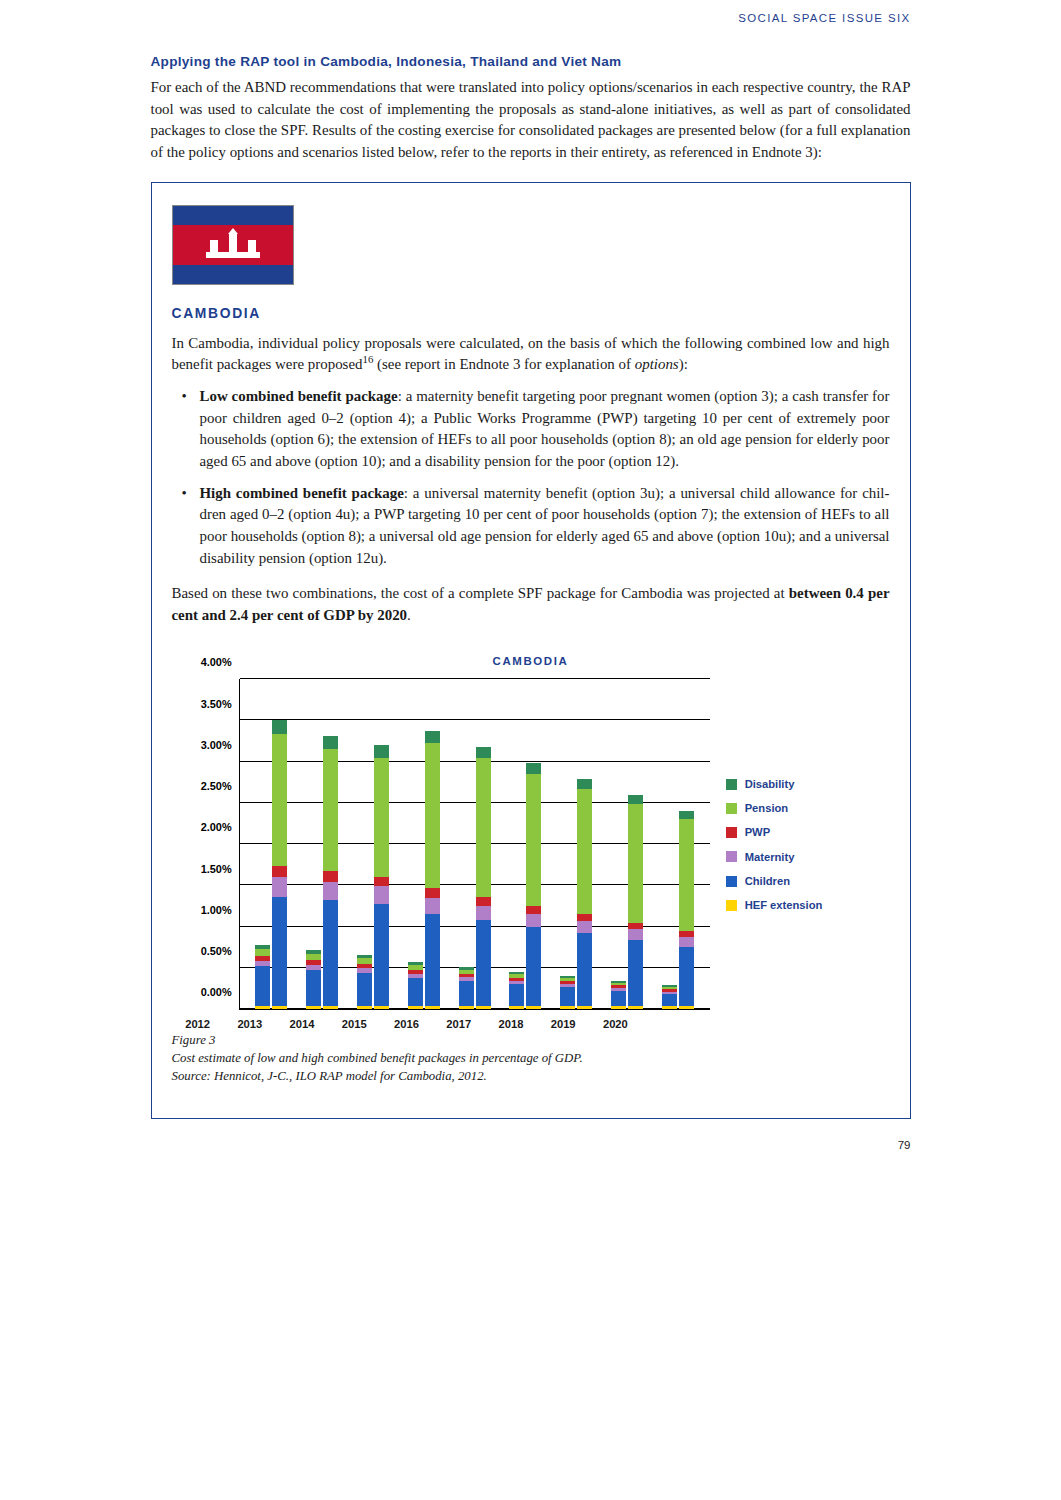Social Space Issue Six
Applying the RAP tool in Cambodia, Indonesia, Thailand and Viet Nam
For each of the ABND recommendations that were translated into policy options/scenarios in each respective country, the RAP tool was used to calculate the cost of implementing the proposals as stand-alone initiatives, as well as part of consolidated packages to close the SPF. Results of the costing exercise for consolidated packages are presented below (for a full explanation of the policy options and scenarios listed below, refer to the reports in their entirety, as referenced in Endnote 3):
CAMBODIA
In Cambodia, individual policy proposals were calculated, on the basis of which the following combined low and high benefit packages were proposed16 (see report in Endnote 3 for explanation of options):
Low combined benefit package: a maternity benefit targeting poor pregnant women (option 3); a cash transfer for poor children aged 0–2 (option 4); a Public Works Programme (PWP) targeting 10 per cent of extremely poor households (option 6); the extension of HEFs to all poor households (option 8); an old age pension for elderly poor aged 65 and above (option 10); and a disability pension for the poor (option 12).
High combined benefit package: a universal maternity benefit (option 3u); a universal child allowance for children aged 0–2 (option 4u); a PWP targeting 10 per cent of poor households (option 7); the extension of HEFs to all poor households (option 8); a universal old age pension for elderly aged 65 and above (option 10u); and a universal disability pension (option 12u).
Based on these two combinations, the cost of a complete SPF package for Cambodia was projected at between 0.4 per cent and 2.4 per cent of GDP by 2020.
CAMBODIA
0.00%
0.50%
1.00%
1.50%
2.00%
2.50%
3.00%
3.50%
4.00%
Disability
Pension
PWP
Maternity
Children
HEF extension
201220132014201520162017201820192020
Figure 3
Cost estimate of low and high combined benefit packages in percentage of GDP.
Source: Hennicot, J-C., ILO RAP model for Cambodia, 2012.
79